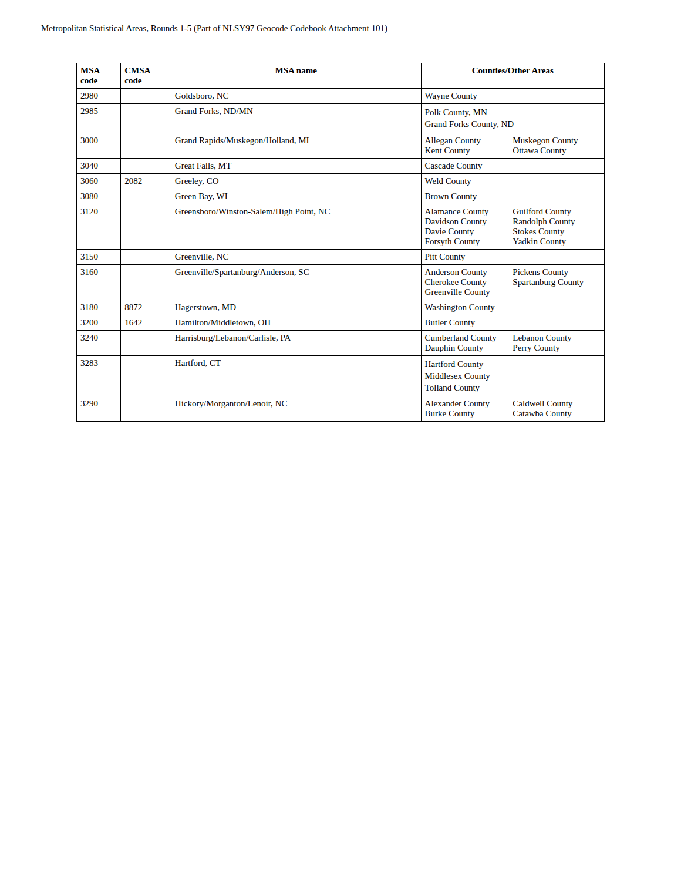Metropolitan Statistical Areas, Rounds 1-5 (Part of NLSY97 Geocode Codebook Attachment 101)
| MSA code | CMSA code | MSA name | Counties/Other Areas |
| --- | --- | --- | --- |
| 2980 | | Goldsboro, NC | Wayne County |
| 2985 | | Grand Forks, ND/MN | Polk County, MN Grand Forks County, ND |
| 3000 | | Grand Rapids/Muskegon/Holland, MI | / Allegan County / Muskegon County / / Kent County / Ottawa County / |
| 3040 | | Great Falls, MT | Cascade County |
| 3060 | 2082 | Greeley, CO | Weld County |
| 3080 | | Green Bay, WI | Brown County |
| 3120 | | Greensboro/Winston-Salem/High Point, NC | / Alamance County / Guilford County / / Davidson County / Randolph County / / Davie County / Stokes County / / Forsyth County / Yadkin County / |
| 3150 | | Greenville, NC | Pitt County |
| 3160 | | Greenville/Spartanburg/Anderson, SC | / Anderson County / Pickens County / / Cherokee County / Spartanburg County / / Greenville County / / |
| 3180 | 8872 | Hagerstown, MD | Washington County |
| 3200 | 1642 | Hamilton/Middletown, OH | Butler County |
| 3240 | | Harrisburg/Lebanon/Carlisle, PA | / Cumberland County / Lebanon County / / Dauphin County / Perry County / |
| 3283 | | Hartford, CT | Hartford County Middlesex County Tolland County |
| 3290 | | Hickory/Morganton/Lenoir, NC | / Alexander County / Caldwell County / / Burke County / Catawba County / |